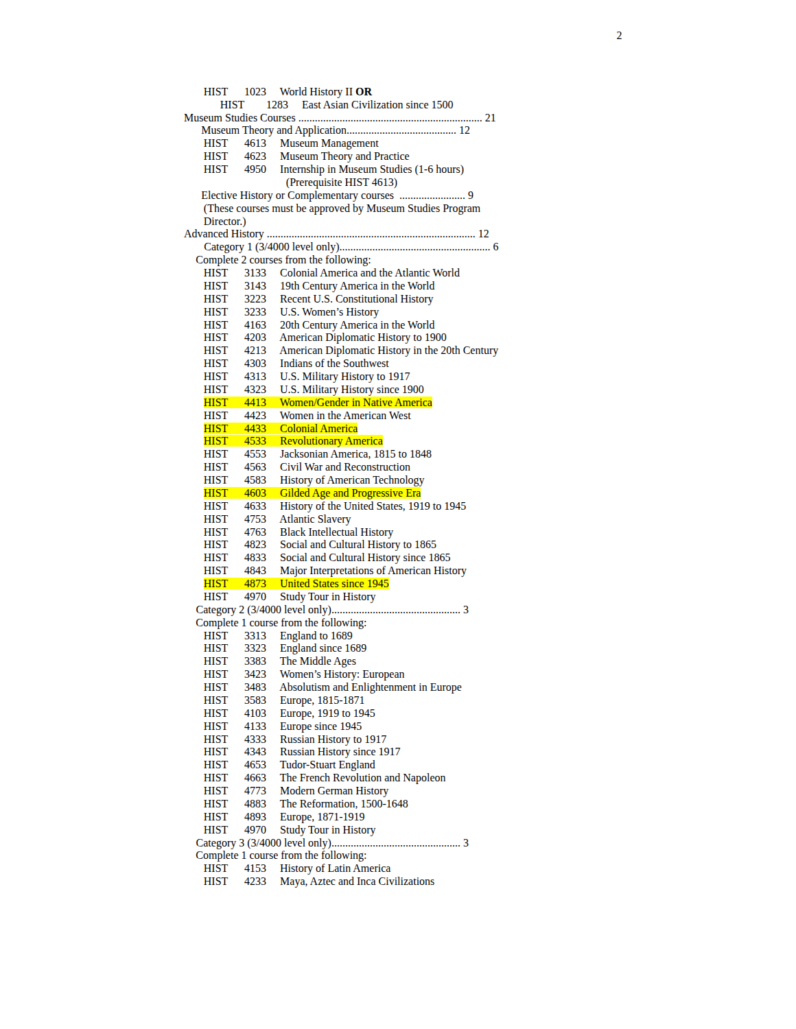2
HIST 1023 World History II OR
HIST 1283 East Asian Civilization since 1500
Museum Studies Courses ................................................................... 21
Museum Theory and Application........................................ 12
HIST 4613 Museum Management
HIST 4623 Museum Theory and Practice
HIST 4950 Internship in Museum Studies (1-6 hours)
(Prerequisite HIST 4613)
Elective History or Complementary courses ........................ 9
(These courses must be approved by Museum Studies Program
Director.)
Advanced History ............................................................................ 12
Category 1 (3/4000 level only)....................................................... 6
Complete 2 courses from the following:
HIST 3133 Colonial America and the Atlantic World
HIST 3143 19th Century America in the World
HIST 3223 Recent U.S. Constitutional History
HIST 3233 U.S. Women’s History
HIST 4163 20th Century America in the World
HIST 4203 American Diplomatic History to 1900
HIST 4213 American Diplomatic History in the 20th Century
HIST 4303 Indians of the Southwest
HIST 4313 U.S. Military History to 1917
HIST 4323 U.S. Military History since 1900
HIST 4413 Women/Gender in Native America
HIST 4423 Women in the American West
HIST 4433 Colonial America
HIST 4533 Revolutionary America
HIST 4553 Jacksonian America, 1815 to 1848
HIST 4563 Civil War and Reconstruction
HIST 4583 History of American Technology
HIST 4603 Gilded Age and Progressive Era
HIST 4633 History of the United States, 1919 to 1945
HIST 4753 Atlantic Slavery
HIST 4763 Black Intellectual History
HIST 4823 Social and Cultural History to 1865
HIST 4833 Social and Cultural History since 1865
HIST 4843 Major Interpretations of American History
HIST 4873 United States since 1945
HIST 4970 Study Tour in History
Category 2 (3/4000 level only)............................................... 3
Complete 1 course from the following:
HIST 3313 England to 1689
HIST 3323 England since 1689
HIST 3383 The Middle Ages
HIST 3423 Women’s History: European
HIST 3483 Absolutism and Enlightenment in Europe
HIST 3583 Europe, 1815-1871
HIST 4103 Europe, 1919 to 1945
HIST 4133 Europe since 1945
HIST 4333 Russian History to 1917
HIST 4343 Russian History since 1917
HIST 4653 Tudor-Stuart England
HIST 4663 The French Revolution and Napoleon
HIST 4773 Modern German History
HIST 4883 The Reformation, 1500-1648
HIST 4893 Europe, 1871-1919
HIST 4970 Study Tour in History
Category 3 (3/4000 level only)............................................... 3
Complete 1 course from the following:
HIST 4153 History of Latin America
HIST 4233 Maya, Aztec and Inca Civilizations